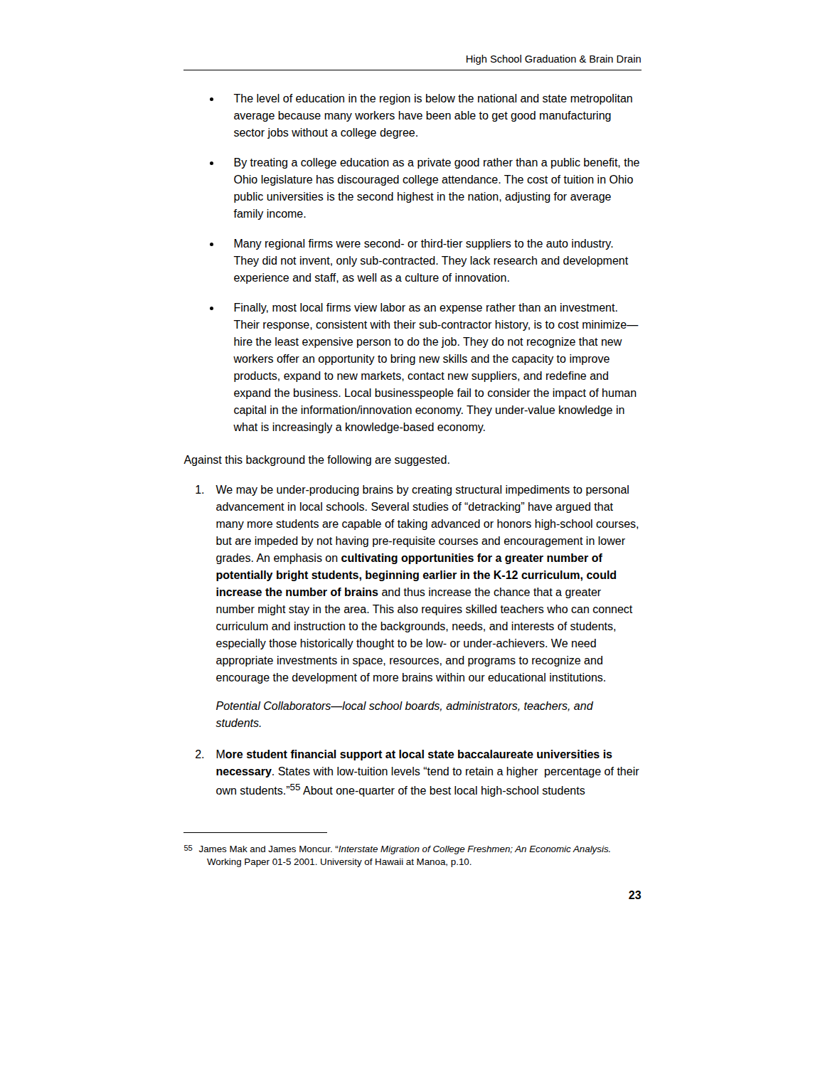High School Graduation & Brain Drain
The level of education in the region is below the national and state metropolitan average because many workers have been able to get good manufacturing sector jobs without a college degree.
By treating a college education as a private good rather than a public benefit, the Ohio legislature has discouraged college attendance. The cost of tuition in Ohio public universities is the second highest in the nation, adjusting for average family income.
Many regional firms were second- or third-tier suppliers to the auto industry. They did not invent, only sub-contracted. They lack research and development experience and staff, as well as a culture of innovation.
Finally, most local firms view labor as an expense rather than an investment. Their response, consistent with their sub-contractor history, is to cost minimize—hire the least expensive person to do the job. They do not recognize that new workers offer an opportunity to bring new skills and the capacity to improve products, expand to new markets, contact new suppliers, and redefine and expand the business. Local businesspeople fail to consider the impact of human capital in the information/innovation economy. They under-value knowledge in what is increasingly a knowledge-based economy.
Against this background the following are suggested.
We may be under-producing brains by creating structural impediments to personal advancement in local schools. Several studies of “detracking” have argued that many more students are capable of taking advanced or honors high-school courses, but are impeded by not having pre-requisite courses and encouragement in lower grades. An emphasis on cultivating opportunities for a greater number of potentially bright students, beginning earlier in the K-12 curriculum, could increase the number of brains and thus increase the chance that a greater number might stay in the area. This also requires skilled teachers who can connect curriculum and instruction to the backgrounds, needs, and interests of students, especially those historically thought to be low- or under-achievers. We need appropriate investments in space, resources, and programs to recognize and encourage the development of more brains within our educational institutions.
Potential Collaborators—local school boards, administrators, teachers, and students.
More student financial support at local state baccalaureate universities is necessary. States with low-tuition levels “tend to retain a higher percentage of their own students.”55 About one-quarter of the best local high-school students
55 James Mak and James Moncur. “Interstate Migration of College Freshmen; An Economic Analysis. Working Paper 01-5 2001. University of Hawaii at Manoa, p.10.
23